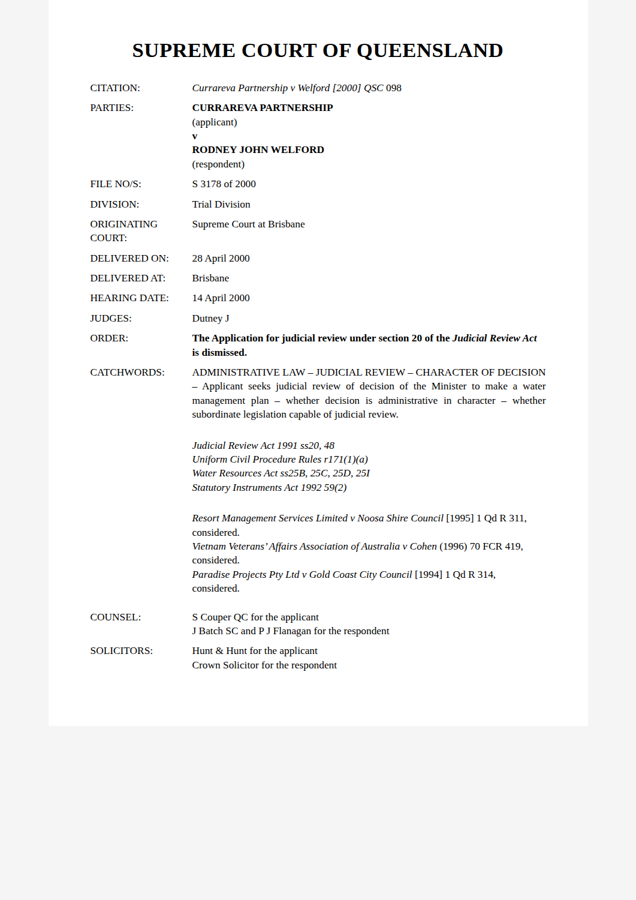SUPREME COURT OF QUEENSLAND
| Citation: | Currareva Partnership v Welford [2000] QSC 098 |
| Parties: | CURRAREVA PARTNERSHIP (applicant) v RODNEY JOHN WELFORD (respondent) |
| File No/s: | S 3178 of 2000 |
| Division: | Trial Division |
| Originating Court: | Supreme Court at Brisbane |
| Delivered on: | 28 April 2000 |
| Delivered at: | Brisbane |
| Hearing Date: | 14 April 2000 |
| Judges: | Dutney J |
| Order: | The Application for judicial review under section 20 of the Judicial Review Act is dismissed. |
| Catchwords: | ADMINISTRATIVE LAW – JUDICIAL REVIEW – CHARACTER OF DECISION – Applicant seeks judicial review of decision of the Minister to make a water management plan – whether decision is administrative in character – whether subordinate legislation capable of judicial review. Judicial Review Act 1991 ss20, 48 Uniform Civil Procedure Rules r171(1)(a) Water Resources Act ss25B, 25C, 25D, 25I Statutory Instruments Act 1992 59(2) Resort Management Services Limited v Noosa Shire Council [1995] 1 Qd R 311, considered. Vietnam Veterans’ Affairs Association of Australia v Cohen (1996) 70 FCR 419, considered. Paradise Projects Pty Ltd v Gold Coast City Council [1994] 1 Qd R 314, considered. |
| Counsel: | S Couper QC for the applicant J Batch SC and P J Flanagan for the respondent |
| Solicitors: | Hunt & Hunt for the applicant Crown Solicitor for the respondent |